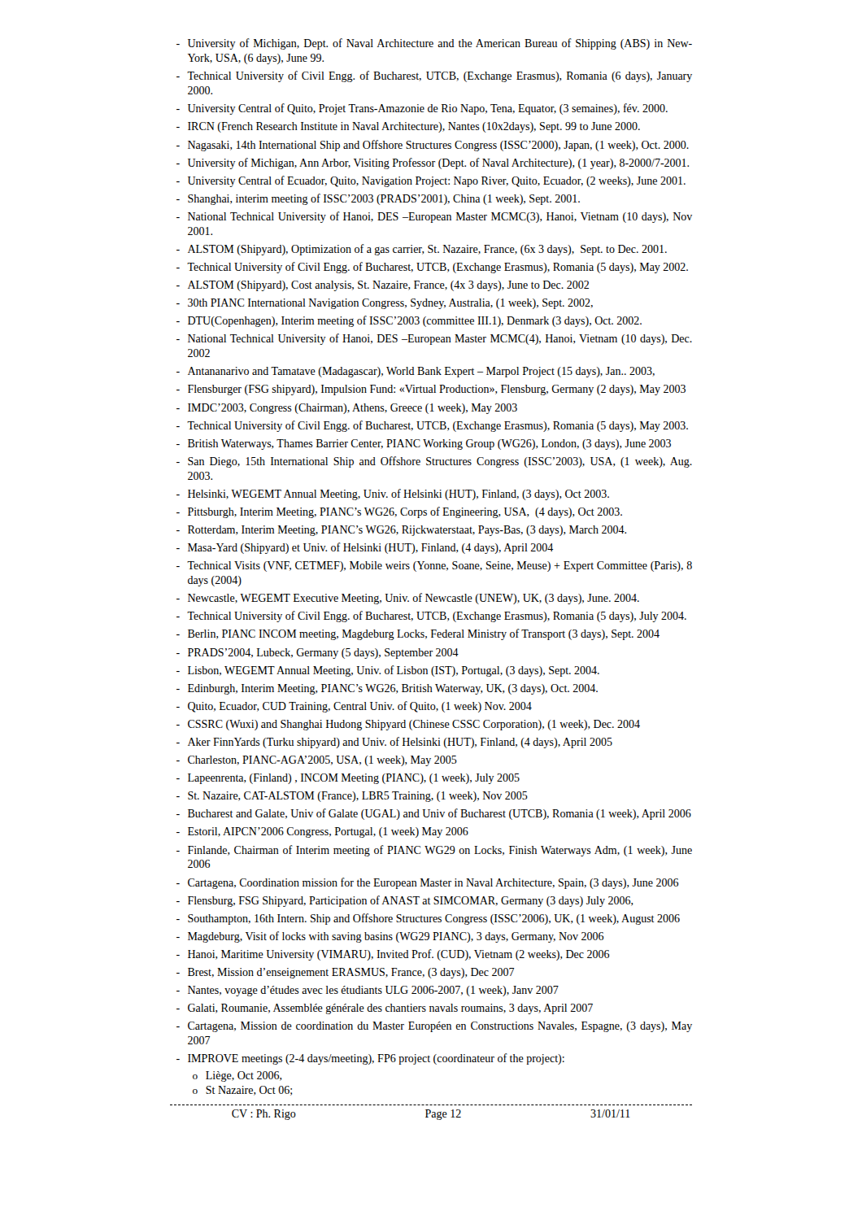University of Michigan, Dept. of Naval Architecture and the American Bureau of Shipping (ABS) in New-York, USA, (6 days), June 99.
Technical University of Civil Engg. of Bucharest, UTCB, (Exchange Erasmus), Romania (6 days), January 2000.
University Central of Quito, Projet Trans-Amazonie de Rio Napo, Tena, Equator, (3 semaines), fév. 2000.
IRCN (French Research Institute in Naval Architecture), Nantes (10x2days), Sept. 99 to June 2000.
Nagasaki, 14th International Ship and Offshore Structures Congress (ISSC’2000), Japan, (1 week), Oct. 2000.
University of Michigan, Ann Arbor, Visiting Professor (Dept. of Naval Architecture), (1 year), 8-2000/7-2001.
University Central of Ecuador, Quito, Navigation Project: Napo River, Quito, Ecuador, (2 weeks), June 2001.
Shanghai, interim meeting of ISSC’2003 (PRADS’2001), China (1 week), Sept. 2001.
National Technical University of Hanoi, DES –European Master MCMC(3), Hanoi, Vietnam (10 days), Nov 2001.
ALSTOM (Shipyard), Optimization of a gas carrier, St. Nazaire, France, (6x 3 days), Sept. to Dec. 2001.
Technical University of Civil Engg. of Bucharest, UTCB, (Exchange Erasmus), Romania (5 days), May 2002.
ALSTOM (Shipyard), Cost analysis, St. Nazaire, France, (4x 3 days), June to Dec. 2002
30th PIANC International Navigation Congress, Sydney, Australia, (1 week), Sept. 2002,
DTU(Copenhagen), Interim meeting of ISSC’2003 (committee III.1), Denmark (3 days), Oct. 2002.
National Technical University of Hanoi, DES –European Master MCMC(4), Hanoi, Vietnam (10 days), Dec. 2002
Antananarivo and Tamatave (Madagascar), World Bank Expert – Marpol Project (15 days), Jan.. 2003,
Flensburger (FSG shipyard), Impulsion Fund: «Virtual Production», Flensburg, Germany (2 days), May 2003
IMDC’2003, Congress (Chairman), Athens, Greece (1 week), May 2003
Technical University of Civil Engg. of Bucharest, UTCB, (Exchange Erasmus), Romania (5 days), May 2003.
British Waterways, Thames Barrier Center, PIANC Working Group (WG26), London, (3 days), June 2003
San Diego, 15th International Ship and Offshore Structures Congress (ISSC’2003), USA, (1 week), Aug. 2003.
Helsinki, WEGEMT Annual Meeting, Univ. of Helsinki (HUT), Finland, (3 days), Oct 2003.
Pittsburgh, Interim Meeting, PIANC’s WG26, Corps of Engineering, USA, (4 days), Oct 2003.
Rotterdam, Interim Meeting, PIANC’s WG26, Rijckwaterstaat, Pays-Bas, (3 days), March 2004.
Masa-Yard (Shipyard) et Univ. of Helsinki (HUT), Finland, (4 days), April 2004
Technical Visits (VNF, CETMEF), Mobile weirs (Yonne, Soane, Seine, Meuse) + Expert Committee (Paris), 8 days (2004)
Newcastle, WEGEMT Executive Meeting, Univ. of Newcastle (UNEW), UK, (3 days), June. 2004.
Technical University of Civil Engg. of Bucharest, UTCB, (Exchange Erasmus), Romania (5 days), July 2004.
Berlin, PIANC INCOM meeting, Magdeburg Locks, Federal Ministry of Transport (3 days), Sept. 2004
PRADS’2004, Lubeck, Germany (5 days), September 2004
Lisbon, WEGEMT Annual Meeting, Univ. of Lisbon (IST), Portugal, (3 days), Sept. 2004.
Edinburgh, Interim Meeting, PIANC’s WG26, British Waterway, UK, (3 days), Oct. 2004.
Quito, Ecuador, CUD Training, Central Univ. of Quito, (1 week) Nov. 2004
CSSRC (Wuxi) and Shanghai Hudong Shipyard (Chinese CSSC Corporation), (1 week), Dec. 2004
Aker FinnYards (Turku shipyard) and Univ. of Helsinki (HUT), Finland, (4 days), April 2005
Charleston, PIANC-AGA’2005, USA, (1 week), May 2005
Lapeenrenta, (Finland) , INCOM Meeting (PIANC), (1 week), July 2005
St. Nazaire, CAT-ALSTOM (France), LBR5 Training, (1 week), Nov 2005
Bucharest and Galate, Univ of Galate (UGAL) and Univ of Bucharest (UTCB), Romania (1 week), April 2006
Estoril, AIPCN’2006 Congress, Portugal, (1 week) May 2006
Finlande, Chairman of Interim meeting of PIANC WG29 on Locks, Finish Waterways Adm, (1 week), June 2006
Cartagena, Coordination mission for the European Master in Naval Architecture, Spain, (3 days), June 2006
Flensburg, FSG Shipyard, Participation of ANAST at SIMCOMAR, Germany (3 days) July 2006,
Southampton, 16th Intern. Ship and Offshore Structures Congress (ISSC’2006), UK, (1 week), August 2006
Magdeburg, Visit of locks with saving basins (WG29 PIANC), 3 days, Germany, Nov 2006
Hanoi, Maritime University (VIMARU), Invited Prof. (CUD), Vietnam (2 weeks), Dec 2006
Brest, Mission d’enseignement ERASMUS, France, (3 days), Dec 2007
Nantes, voyage d’études avec les étudiants ULG 2006-2007, (1 week), Janv 2007
Galati, Roumanie, Assemblée générale des chantiers navals roumains, 3 days, April 2007
Cartagena, Mission de coordination du Master Européen en Constructions Navales, Espagne, (3 days), May 2007
IMPROVE meetings (2-4 days/meeting), FP6 project (coordinateur of the project):
Liège, Oct 2006,
St Nazaire, Oct 06;
CV : Ph. Rigo Page 12 31/01/11